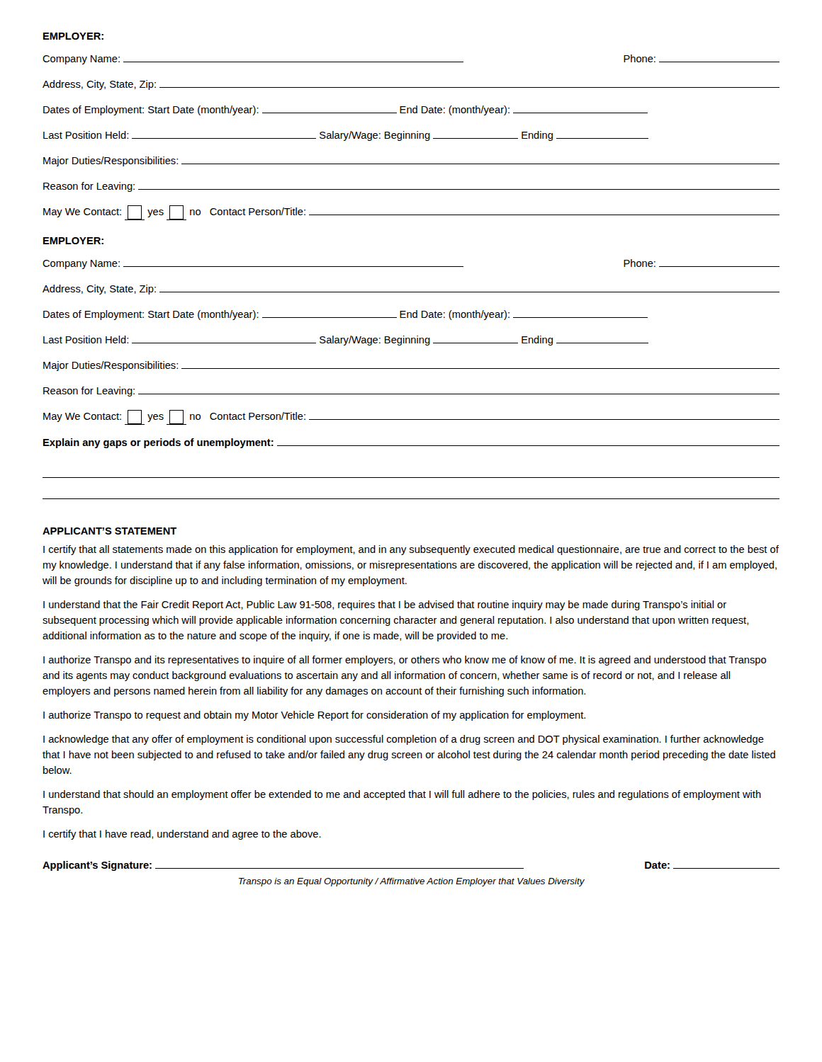EMPLOYER:
Company Name: Phone:
Address, City, State, Zip:
Dates of Employment: Start Date (month/year): End Date: (month/year):
Last Position Held: Salary/Wage: Beginning Ending
Major Duties/Responsibilities:
Reason for Leaving:
May We Contact: yes no Contact Person/Title:
EMPLOYER:
Company Name: Phone:
Address, City, State, Zip:
Dates of Employment: Start Date (month/year): End Date: (month/year):
Last Position Held: Salary/Wage: Beginning Ending
Major Duties/Responsibilities:
Reason for Leaving:
May We Contact: yes no Contact Person/Title:
Explain any gaps or periods of unemployment:
Applicant’s Statement
I certify that all statements made on this application for employment, and in any subsequently executed medical questionnaire, are true and correct to the best of my knowledge. I understand that if any false information, omissions, or misrepresentations are discovered, the application will be rejected and, if I am employed, will be grounds for discipline up to and including termination of my employment.
I understand that the Fair Credit Report Act, Public Law 91-508, requires that I be advised that routine inquiry may be made during Transpo’s initial or subsequent processing which will provide applicable information concerning character and general reputation. I also understand that upon written request, additional information as to the nature and scope of the inquiry, if one is made, will be provided to me.
I authorize Transpo and its representatives to inquire of all former employers, or others who know me of know of me. It is agreed and understood that Transpo and its agents may conduct background evaluations to ascertain any and all information of concern, whether same is of record or not, and I release all employers and persons named herein from all liability for any damages on account of their furnishing such information.
I authorize Transpo to request and obtain my Motor Vehicle Report for consideration of my application for employment.
I acknowledge that any offer of employment is conditional upon successful completion of a drug screen and DOT physical examination. I further acknowledge that I have not been subjected to and refused to take and/or failed any drug screen or alcohol test during the 24 calendar month period preceding the date listed below.
I understand that should an employment offer be extended to me and accepted that I will full adhere to the policies, rules and regulations of employment with Transpo.
I certify that I have read, understand and agree to the above.
Applicant’s Signature: Date:
Transpo is an Equal Opportunity / Affirmative Action Employer that Values Diversity